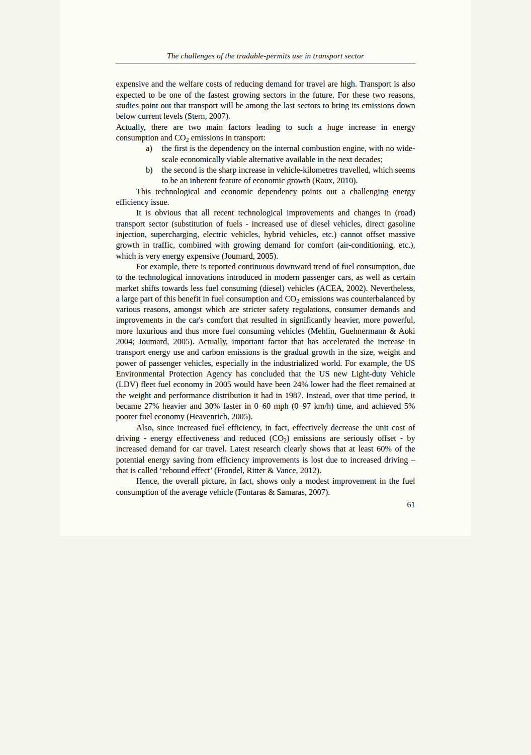The challenges of the tradable-permits use in transport sector
expensive and the welfare costs of reducing demand for travel are high. Transport is also expected to be one of the fastest growing sectors in the future. For these two reasons, studies point out that transport will be among the last sectors to bring its emissions down below current levels (Stern, 2007).
Actually, there are two main factors leading to such a huge increase in energy consumption and CO2 emissions in transport:
a) the first is the dependency on the internal combustion engine, with no wide-scale economically viable alternative available in the next decades;
b) the second is the sharp increase in vehicle-kilometres travelled, which seems to be an inherent feature of economic growth (Raux, 2010).
This technological and economic dependency points out a challenging energy efficiency issue.
It is obvious that all recent technological improvements and changes in (road) transport sector (substitution of fuels - increased use of diesel vehicles, direct gasoline injection, supercharging, electric vehicles, hybrid vehicles, etc.) cannot offset massive growth in traffic, combined with growing demand for comfort (air-conditioning, etc.), which is very energy expensive (Joumard, 2005).
For example, there is reported continuous downward trend of fuel consumption, due to the technological innovations introduced in modern passenger cars, as well as certain market shifts towards less fuel consuming (diesel) vehicles (ACEA, 2002). Nevertheless, a large part of this benefit in fuel consumption and CO2 emissions was counterbalanced by various reasons, amongst which are stricter safety regulations, consumer demands and improvements in the car's comfort that resulted in significantly heavier, more powerful, more luxurious and thus more fuel consuming vehicles (Mehlin, Guehnermann & Aoki 2004; Joumard, 2005). Actually, important factor that has accelerated the increase in transport energy use and carbon emissions is the gradual growth in the size, weight and power of passenger vehicles, especially in the industrialized world. For example, the US Environmental Protection Agency has concluded that the US new Light-duty Vehicle (LDV) fleet fuel economy in 2005 would have been 24% lower had the fleet remained at the weight and performance distribution it had in 1987. Instead, over that time period, it became 27% heavier and 30% faster in 0–60 mph (0–97 km/h) time, and achieved 5% poorer fuel economy (Heavenrich, 2005).
Also, since increased fuel efficiency, in fact, effectively decrease the unit cost of driving - energy effectiveness and reduced (CO2) emissions are seriously offset - by increased demand for car travel. Latest research clearly shows that at least 60% of the potential energy saving from efficiency improvements is lost due to increased driving – that is called ‘rebound effect’ (Frondel, Ritter & Vance, 2012).
Hence, the overall picture, in fact, shows only a modest improvement in the fuel consumption of the average vehicle (Fontaras & Samaras, 2007).
61